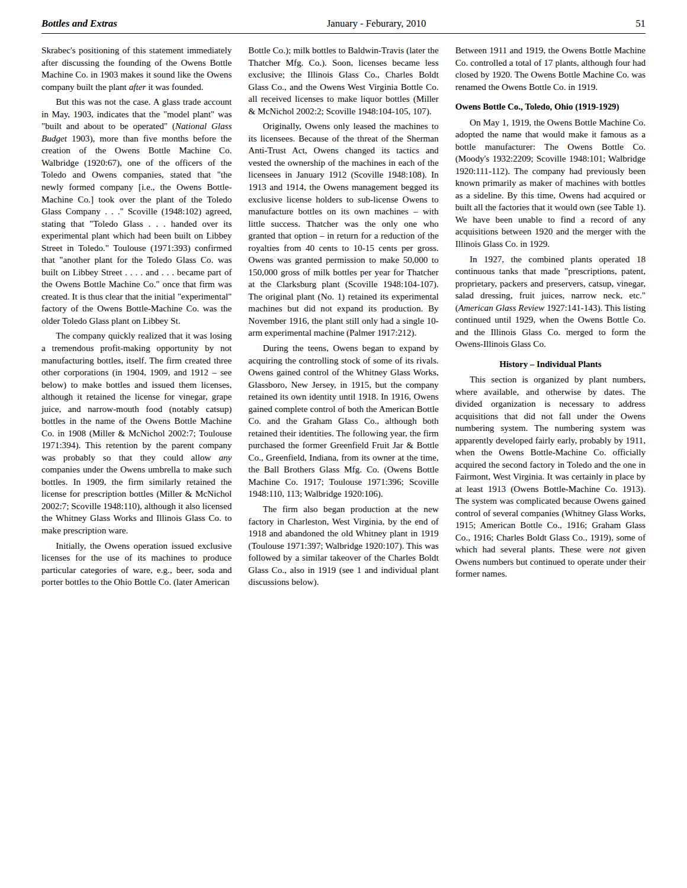Bottles and Extras
January - Feburary, 2010
51
Skrabec's positioning of this statement immediately after discussing the founding of the Owens Bottle Machine Co. in 1903 makes it sound like the Owens company built the plant after it was founded.
But this was not the case. A glass trade account in May, 1903, indicates that the "model plant" was "built and about to be operated" (National Glass Budget 1903), more than five months before the creation of the Owens Bottle Machine Co. Walbridge (1920:67), one of the officers of the Toledo and Owens companies, stated that "the newly formed company [i.e., the Owens Bottle-Machine Co.] took over the plant of the Toledo Glass Company . . ." Scoville (1948:102) agreed, stating that "Toledo Glass . . . handed over its experimental plant which had been built on Libbey Street in Toledo." Toulouse (1971:393) confirmed that "another plant for the Toledo Glass Co. was built on Libbey Street . . . . and . . . became part of the Owens Bottle Machine Co." once that firm was created. It is thus clear that the initial "experimental" factory of the Owens Bottle-Machine Co. was the older Toledo Glass plant on Libbey St.
The company quickly realized that it was losing a tremendous profit-making opportunity by not manufacturing bottles, itself. The firm created three other corporations (in 1904, 1909, and 1912 – see below) to make bottles and issued them licenses, although it retained the license for vinegar, grape juice, and narrow-mouth food (notably catsup) bottles in the name of the Owens Bottle Machine Co. in 1908 (Miller & McNichol 2002:7; Toulouse 1971:394). This retention by the parent company was probably so that they could allow any companies under the Owens umbrella to make such bottles. In 1909, the firm similarly retained the license for prescription bottles (Miller & McNichol 2002:7; Scoville 1948:110), although it also licensed the Whitney Glass Works and Illinois Glass Co. to make prescription ware.
Initially, the Owens operation issued exclusive licenses for the use of its machines to produce particular categories of ware, e.g., beer, soda and porter bottles to the Ohio Bottle Co. (later American
Bottle Co.); milk bottles to Baldwin-Travis (later the Thatcher Mfg. Co.). Soon, licenses became less exclusive; the Illinois Glass Co., Charles Boldt Glass Co., and the Owens West Virginia Bottle Co. all received licenses to make liquor bottles (Miller & McNichol 2002:2; Scoville 1948:104-105, 107).
Originally, Owens only leased the machines to its licensees. Because of the threat of the Sherman Anti-Trust Act, Owens changed its tactics and vested the ownership of the machines in each of the licensees in January 1912 (Scoville 1948:108). In 1913 and 1914, the Owens management begged its exclusive license holders to sub-license Owens to manufacture bottles on its own machines – with little success. Thatcher was the only one who granted that option – in return for a reduction of the royalties from 40 cents to 10-15 cents per gross. Owens was granted permission to make 50,000 to 150,000 gross of milk bottles per year for Thatcher at the Clarksburg plant (Scoville 1948:104-107). The original plant (No. 1) retained its experimental machines but did not expand its production. By November 1916, the plant still only had a single 10-arm experimental machine (Palmer 1917:212).
During the teens, Owens began to expand by acquiring the controlling stock of some of its rivals. Owens gained control of the Whitney Glass Works, Glassboro, New Jersey, in 1915, but the company retained its own identity until 1918. In 1916, Owens gained complete control of both the American Bottle Co. and the Graham Glass Co., although both retained their identities. The following year, the firm purchased the former Greenfield Fruit Jar & Bottle Co., Greenfield, Indiana, from its owner at the time, the Ball Brothers Glass Mfg. Co. (Owens Bottle Machine Co. 1917; Toulouse 1971:396; Scoville 1948:110, 113; Walbridge 1920:106).
The firm also began production at the new factory in Charleston, West Virginia, by the end of 1918 and abandoned the old Whitney plant in 1919 (Toulouse 1971:397; Walbridge 1920:107). This was followed by a similar takeover of the Charles Boldt Glass Co., also in 1919 (see 1 and individual plant discussions below).
Between 1911 and 1919, the Owens Bottle Machine Co. controlled a total of 17 plants, although four had closed by 1920. The Owens Bottle Machine Co. was renamed the Owens Bottle Co. in 1919.
Owens Bottle Co., Toledo, Ohio (1919-1929)
On May 1, 1919, the Owens Bottle Machine Co. adopted the name that would make it famous as a bottle manufacturer: The Owens Bottle Co. (Moody's 1932:2209; Scoville 1948:101; Walbridge 1920:111-112). The company had previously been known primarily as maker of machines with bottles as a sideline. By this time, Owens had acquired or built all the factories that it would own (see Table 1). We have been unable to find a record of any acquisitions between 1920 and the merger with the Illinois Glass Co. in 1929.
In 1927, the combined plants operated 18 continuous tanks that made "prescriptions, patent, proprietary, packers and preservers, catsup, vinegar, salad dressing, fruit juices, narrow neck, etc." (American Glass Review 1927:141-143). This listing continued until 1929, when the Owens Bottle Co. and the Illinois Glass Co. merged to form the Owens-Illinois Glass Co.
History – Individual Plants
This section is organized by plant numbers, where available, and otherwise by dates. The divided organization is necessary to address acquisitions that did not fall under the Owens numbering system. The numbering system was apparently developed fairly early, probably by 1911, when the Owens Bottle-Machine Co. officially acquired the second factory in Toledo and the one in Fairmont, West Virginia. It was certainly in place by at least 1913 (Owens Bottle-Machine Co. 1913). The system was complicated because Owens gained control of several companies (Whitney Glass Works, 1915; American Bottle Co., 1916; Graham Glass Co., 1916; Charles Boldt Glass Co., 1919), some of which had several plants. These were not given Owens numbers but continued to operate under their former names.